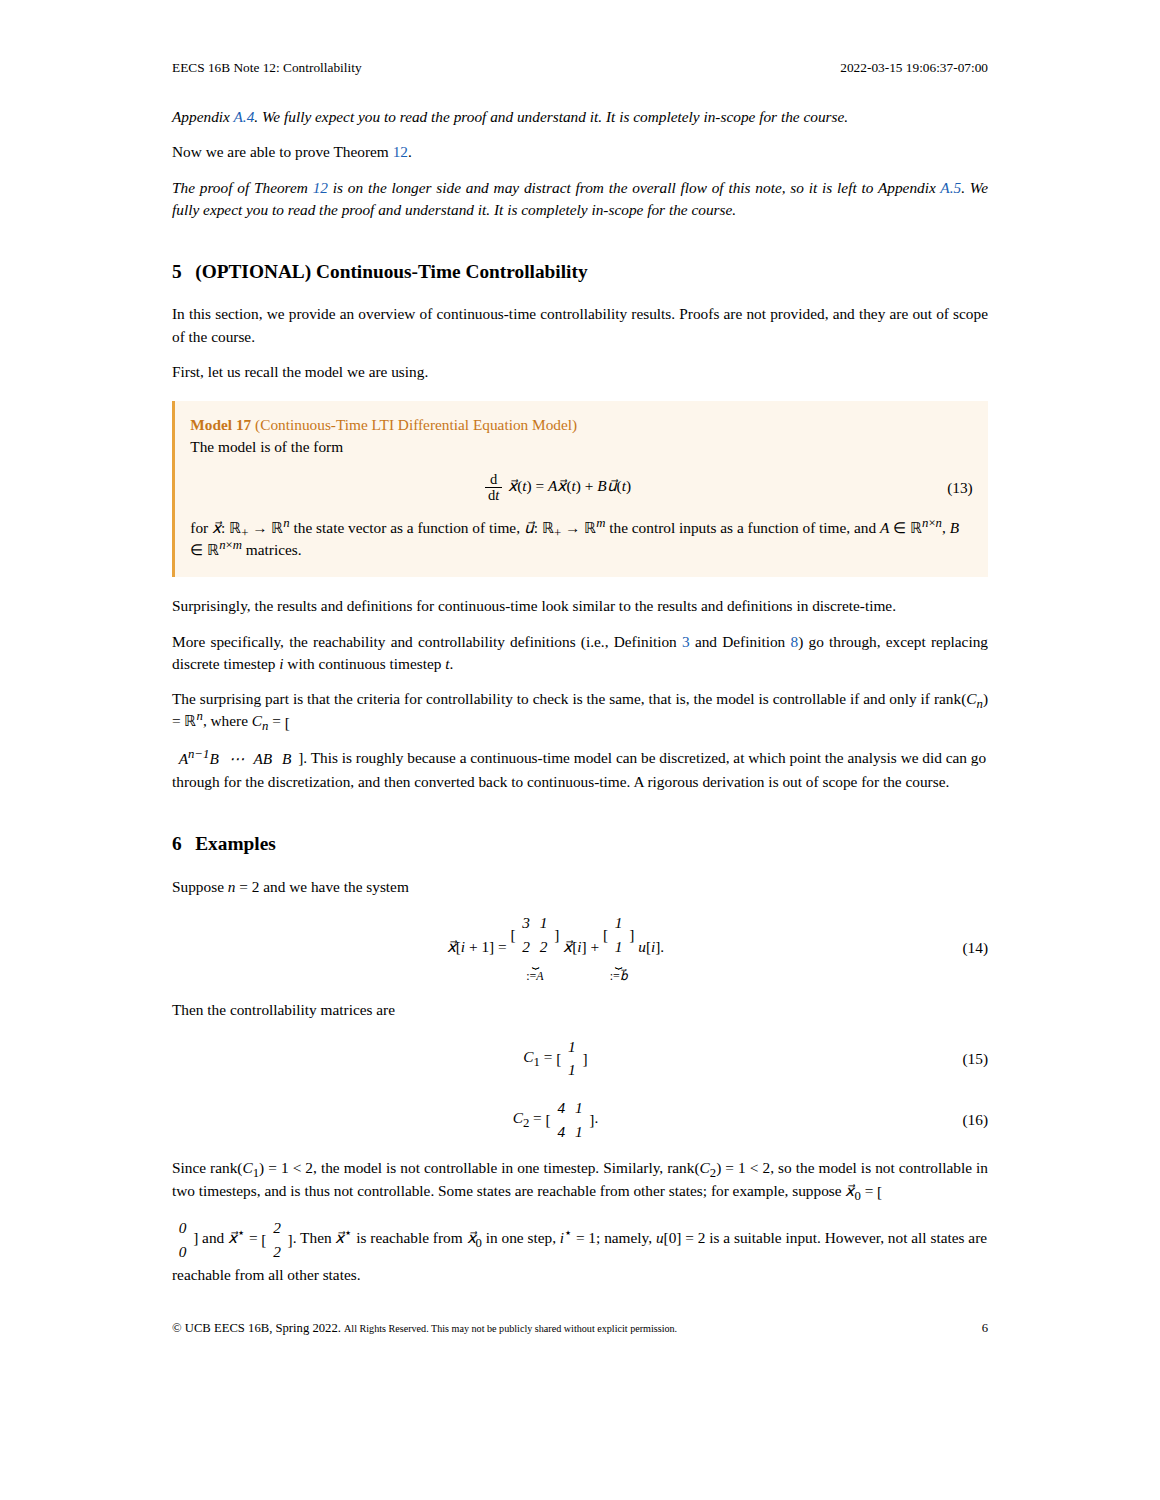EECS 16B Note 12: Controllability
2022-03-15 19:06:37-07:00
Appendix A.4. We fully expect you to read the proof and understand it. It is completely in-scope for the course.
Now we are able to prove Theorem 12.
The proof of Theorem 12 is on the longer side and may distract from the overall flow of this note, so it is left to Appendix A.5. We fully expect you to read the proof and understand it. It is completely in-scope for the course.
5(OPTIONAL) Continuous-Time Controllability
In this section, we provide an overview of continuous-time controllability results. Proofs are not provided, and they are out of scope of the course.
First, let us recall the model we are using.
Model 17 (Continuous-Time LTI Differential Equation Model)
The model is of the form
ddt x⃗(t) = Ax⃗(t) + Bu⃗(t)
(13)
for x⃗: ℝ+ → ℝn the state vector as a function of time, u⃗: ℝ+ → ℝm the control inputs as a function of time, and A ∈ ℝn×n, B ∈ ℝn×m matrices.
Surprisingly, the results and definitions for continuous-time look similar to the results and definitions in discrete-time.
More specifically, the reachability and controllability definitions (i.e., Definition 3 and Definition 8) go through, except replacing discrete timestep i with continuous timestep t.
The surprising part is that the criteria for controllability to check is the same, that is, the model is controllable if and only if rank(Cn) = ℝn, where Cn = [
| A n −1 B | ⋯ | AB | B |
]. This is roughly because a continuous-time model can be discretized, at which point the analysis we did can go through for the discretization, and then converted back to continuous-time. A rigorous derivation is out of scope for the course.
6 Examples
Suppose n = 2 and we have the system
x⃗[i + 1] = [
| 3 | 1 |
| 2 | 2 |
] ⏟ :=A x⃗[i] + [
| 1 |
| 1 |
] ⏟ :=b⃗ u[i].
(14)
Then the controllability matrices are
C1 = [
| 1 |
| 1 |
]
(15)
C2 = [
| 4 | 1 |
| 4 | 1 |
].
(16)
Since rank(C1) = 1 < 2, the model is not controllable in one timestep. Similarly, rank(C2) = 1 < 2, so the model is not controllable in two timesteps, and is thus not controllable. Some states are reachable from other states; for example, suppose x⃗0 = [
| 0 |
| 0 |
] and x⃗⋆ = [
| 2 |
| 2 |
]. Then x⃗⋆ is reachable from x⃗0 in one step, i⋆ = 1; namely, u[0] = 2 is a suitable input. However, not all states are reachable from all other states.
© UCB EECS 16B, Spring 2022. All Rights Reserved. This may not be publicly shared without explicit permission.
6